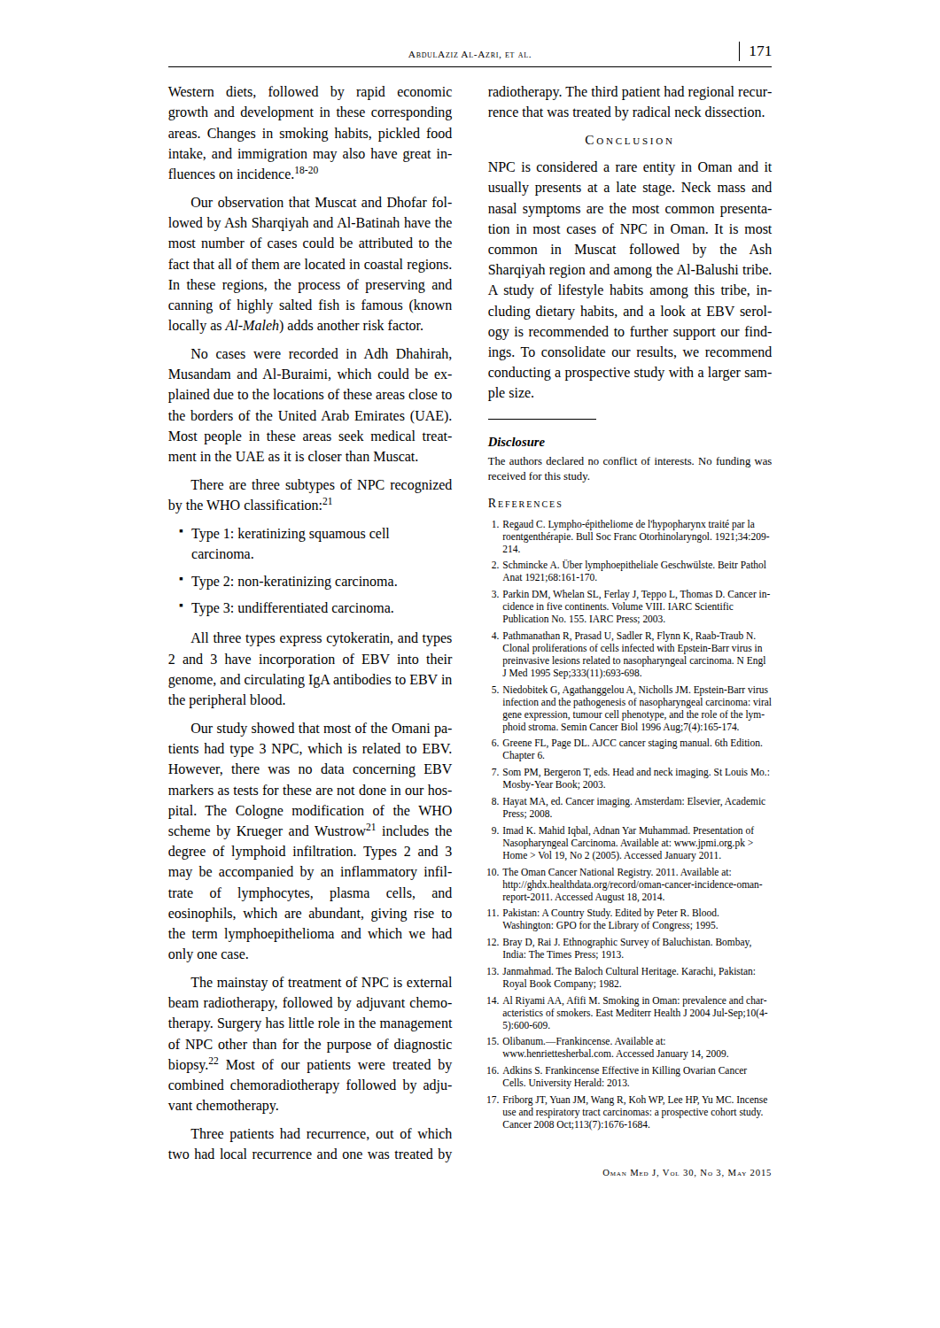AbdulAziz Al-Azri, et al.
171
Western diets, followed by rapid economic growth and development in these corresponding areas. Changes in smoking habits, pickled food intake, and immigration may also have great influences on incidence.18-20
Our observation that Muscat and Dhofar followed by Ash Sharqiyah and Al-Batinah have the most number of cases could be attributed to the fact that all of them are located in coastal regions. In these regions, the process of preserving and canning of highly salted fish is famous (known locally as Al-Maleh) adds another risk factor.
No cases were recorded in Adh Dhahirah, Musandam and Al-Buraimi, which could be explained due to the locations of these areas close to the borders of the United Arab Emirates (UAE). Most people in these areas seek medical treatment in the UAE as it is closer than Muscat.
There are three subtypes of NPC recognized by the WHO classification:21
Type 1: keratinizing squamous cell carcinoma.
Type 2: non-keratinizing carcinoma.
Type 3: undifferentiated carcinoma.
All three types express cytokeratin, and types 2 and 3 have incorporation of EBV into their genome, and circulating IgA antibodies to EBV in the peripheral blood.
Our study showed that most of the Omani patients had type 3 NPC, which is related to EBV. However, there was no data concerning EBV markers as tests for these are not done in our hospital. The Cologne modification of the WHO scheme by Krueger and Wustrow21 includes the degree of lymphoid infiltration. Types 2 and 3 may be accompanied by an inflammatory infiltrate of lymphocytes, plasma cells, and eosinophils, which are abundant, giving rise to the term lymphoepithelioma and which we had only one case.
The mainstay of treatment of NPC is external beam radiotherapy, followed by adjuvant chemotherapy. Surgery has little role in the management of NPC other than for the purpose of diagnostic biopsy.22 Most of our patients were treated by combined chemoradiotherapy followed by adjuvant chemotherapy.
Three patients had recurrence, out of which two had local recurrence and one was treated by radiotherapy. The third patient had regional recurrence that was treated by radical neck dissection.
Conclusion
NPC is considered a rare entity in Oman and it usually presents at a late stage. Neck mass and nasal symptoms are the most common presentation in most cases of NPC in Oman. It is most common in Muscat followed by the Ash Sharqiyah region and among the Al-Balushi tribe. A study of lifestyle habits among this tribe, including dietary habits, and a look at EBV serology is recommended to further support our findings. To consolidate our results, we recommend conducting a prospective study with a larger sample size.
Disclosure
The authors declared no conflict of interests. No funding was received for this study.
References
Regaud C. Lympho-épitheliome de l'hypopharynx traité par la roentgenthérapie. Bull Soc Franc Otorhinolaryngol. 1921;34:209-214.
Schmincke A. Über lymphoepitheliale Geschwülste. Beitr Pathol Anat 1921;68:161-170.
Parkin DM, Whelan SL, Ferlay J, Teppo L, Thomas D. Cancer incidence in five continents. Volume VIII. IARC Scientific Publication No. 155. IARC Press; 2003.
Pathmanathan R, Prasad U, Sadler R, Flynn K, Raab-Traub N. Clonal proliferations of cells infected with Epstein-Barr virus in preinvasive lesions related to nasopharyngeal carcinoma. N Engl J Med 1995 Sep;333(11):693-698.
Niedobitek G, Agathanggelou A, Nicholls JM. Epstein-Barr virus infection and the pathogenesis of nasopharyngeal carcinoma: viral gene expression, tumour cell phenotype, and the role of the lymphoid stroma. Semin Cancer Biol 1996 Aug;7(4):165-174.
Greene FL, Page DL. AJCC cancer staging manual. 6th Edition. Chapter 6.
Som PM, Bergeron T, eds. Head and neck imaging. St Louis Mo.: Mosby-Year Book; 2003.
Hayat MA, ed. Cancer imaging. Amsterdam: Elsevier, Academic Press; 2008.
Imad K. Mahid Iqbal, Adnan Yar Muhammad. Presentation of Nasopharyngeal Carcinoma. Available at: www.jpmi.org.pk > Home > Vol 19, No 2 (2005). Accessed January 2011.
The Oman Cancer National Registry. 2011. Available at: http://ghdx.healthdata.org/record/oman-cancer-incidence-oman-report-2011. Accessed August 18, 2014.
Pakistan: A Country Study. Edited by Peter R. Blood. Washington: GPO for the Library of Congress; 1995.
Bray D, Rai J. Ethnographic Survey of Baluchistan. Bombay, India: The Times Press; 1913.
Janmahmad. The Baloch Cultural Heritage. Karachi, Pakistan: Royal Book Company; 1982.
Al Riyami AA, Afifi M. Smoking in Oman: prevalence and characteristics of smokers. East Mediterr Health J 2004 Jul-Sep;10(4-5):600-609.
Olibanum.—Frankincense. Available at: www.henriettesherbal.com. Accessed January 14, 2009.
Adkins S. Frankincense Effective in Killing Ovarian Cancer Cells. University Herald: 2013.
Friborg JT, Yuan JM, Wang R, Koh WP, Lee HP, Yu MC. Incense use and respiratory tract carcinomas: a prospective cohort study. Cancer 2008 Oct;113(7):1676-1684.
Oman Med J, Vol 30, No 3, May 2015